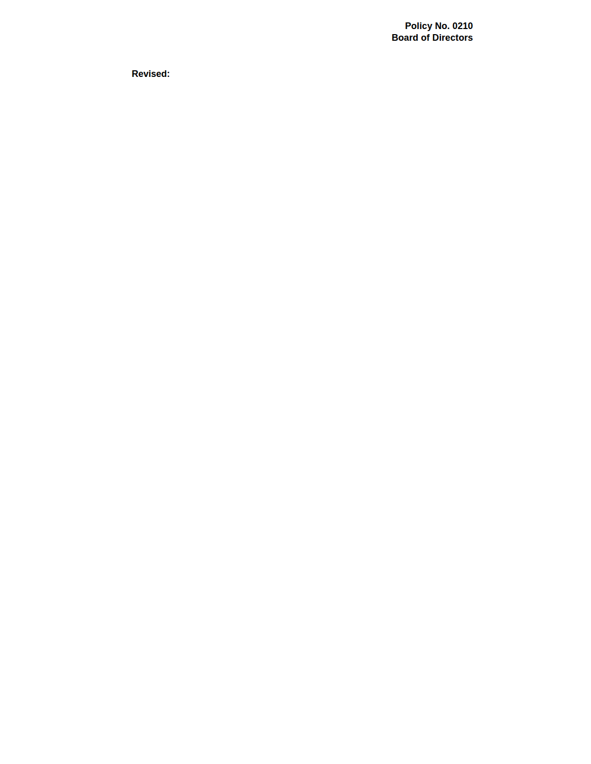Policy No. 0210 Board of Directors
Revised: